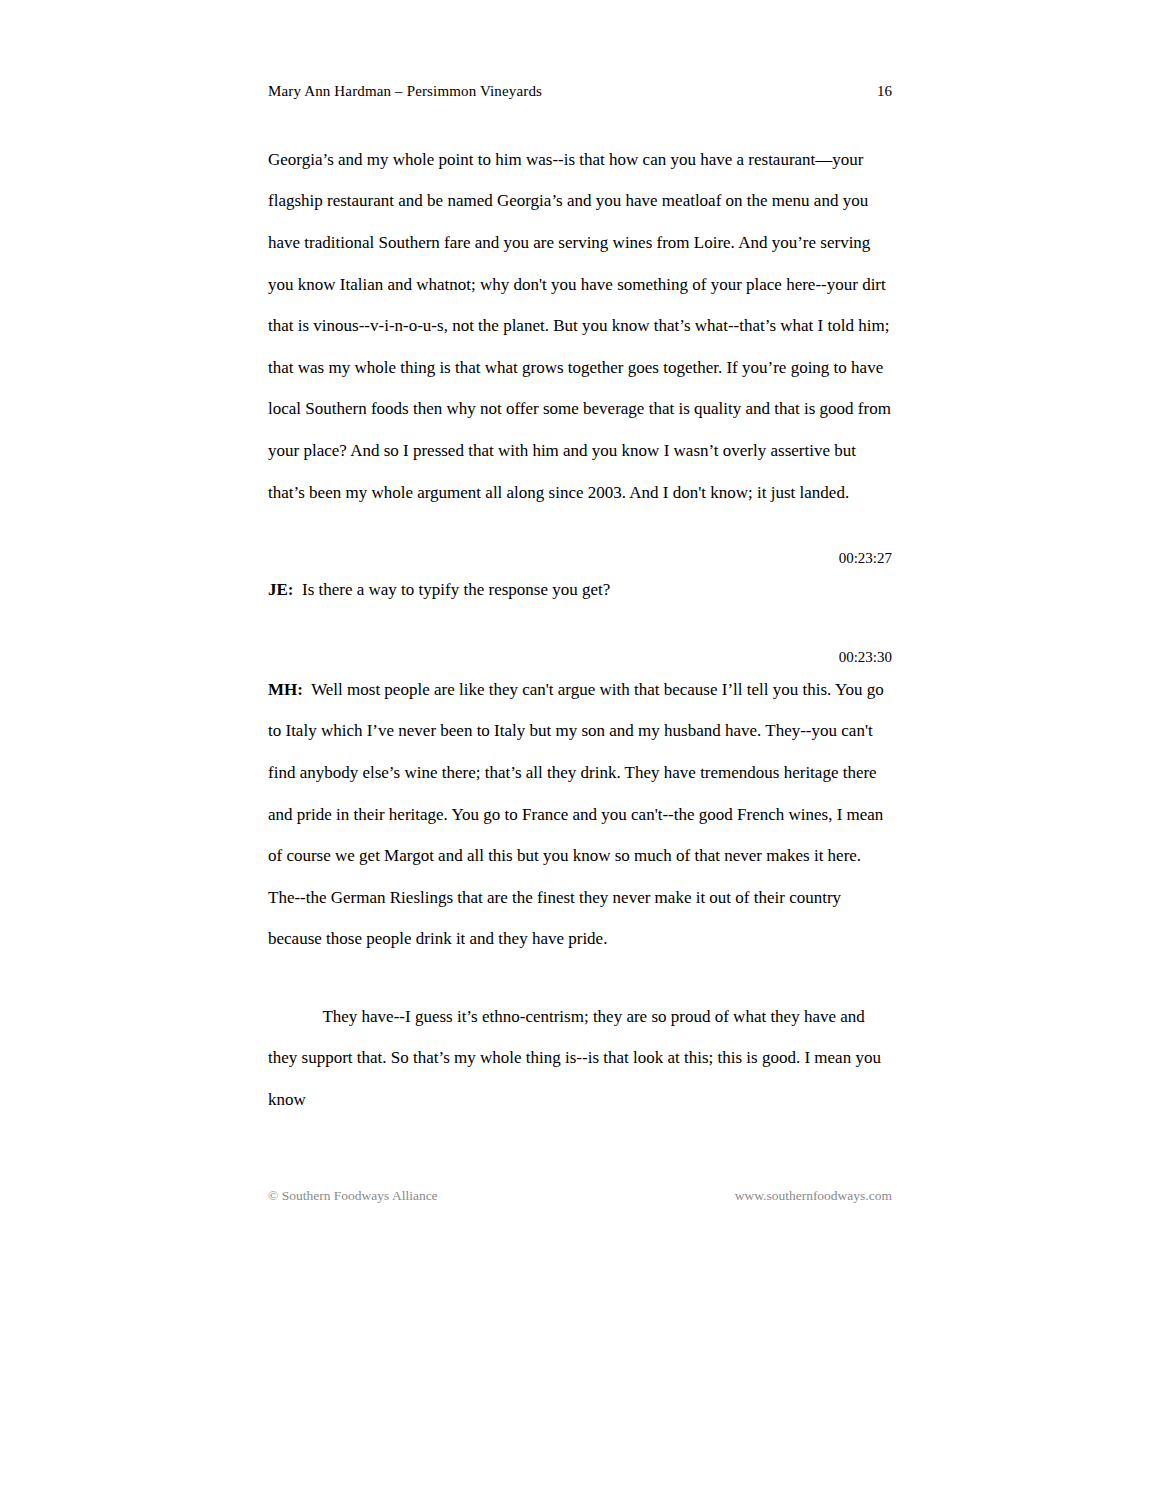Mary Ann Hardman – Persimmon Vineyards 16
Georgia’s and my whole point to him was--is that how can you have a restaurant—your flagship restaurant and be named Georgia’s and you have meatloaf on the menu and you have traditional Southern fare and you are serving wines from Loire. And you’re serving you know Italian and whatnot; why don't you have something of your place here--your dirt that is vinous--v-i-n-o-u-s, not the planet. But you know that’s what--that’s what I told him; that was my whole thing is that what grows together goes together. If you’re going to have local Southern foods then why not offer some beverage that is quality and that is good from your place? And so I pressed that with him and you know I wasn’t overly assertive but that’s been my whole argument all along since 2003. And I don't know; it just landed.
00:23:27
JE: Is there a way to typify the response you get?
00:23:30
MH: Well most people are like they can't argue with that because I’ll tell you this. You go to Italy which I’ve never been to Italy but my son and my husband have. They--you can't find anybody else’s wine there; that’s all they drink. They have tremendous heritage there and pride in their heritage. You go to France and you can't--the good French wines, I mean of course we get Margot and all this but you know so much of that never makes it here. The--the German Rieslings that are the finest they never make it out of their country because those people drink it and they have pride.
They have--I guess it’s ethno-centrism; they are so proud of what they have and they support that. So that’s my whole thing is--is that look at this; this is good. I mean you know
© Southern Foodways Alliance www.southernfoodways.com